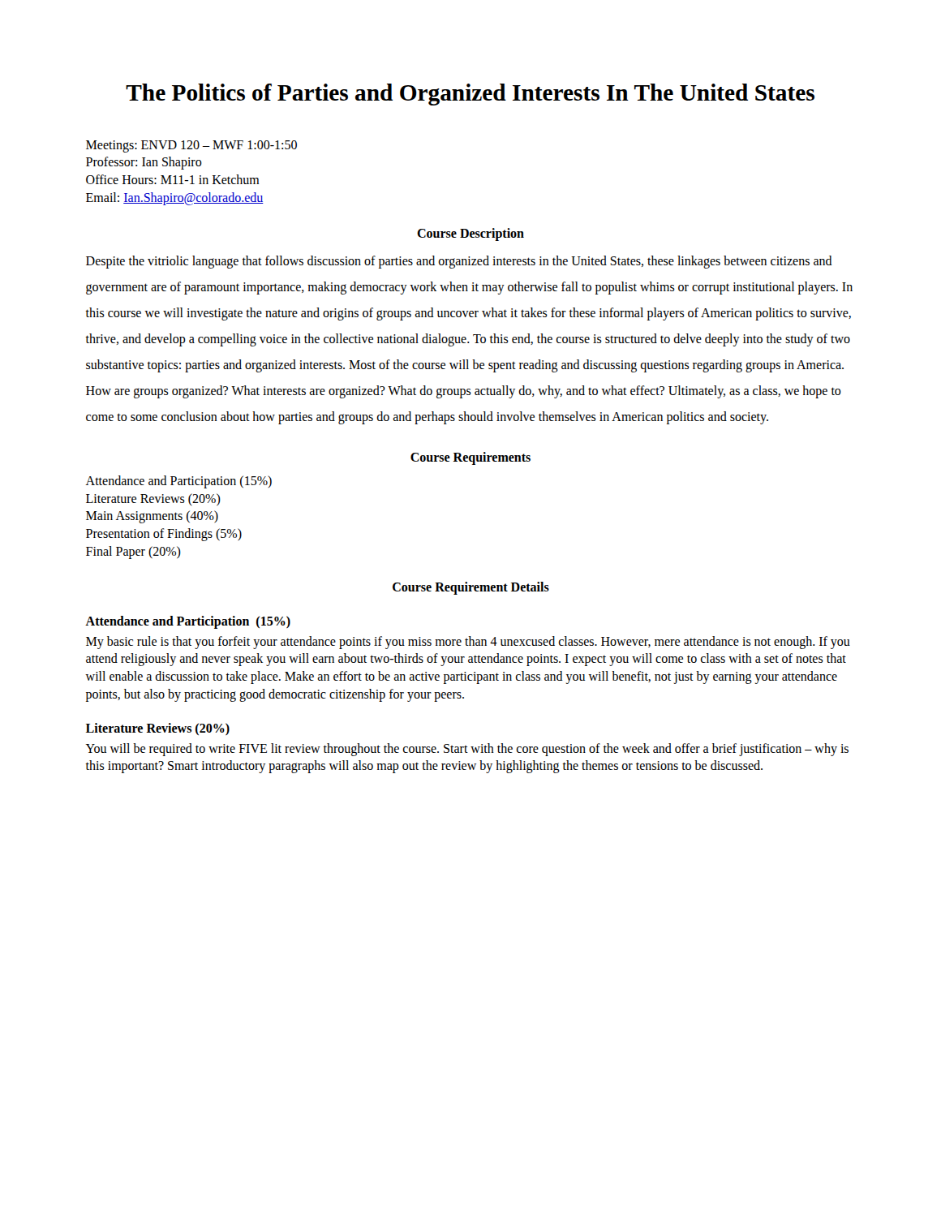The Politics of Parties and Organized Interests In The United States
Meetings: ENVD 120 – MWF 1:00-1:50
Professor: Ian Shapiro
Office Hours: M11-1 in Ketchum
Email: Ian.Shapiro@colorado.edu
Course Description
Despite the vitriolic language that follows discussion of parties and organized interests in the United States, these linkages between citizens and government are of paramount importance, making democracy work when it may otherwise fall to populist whims or corrupt institutional players. In this course we will investigate the nature and origins of groups and uncover what it takes for these informal players of American politics to survive, thrive, and develop a compelling voice in the collective national dialogue. To this end, the course is structured to delve deeply into the study of two substantive topics: parties and organized interests. Most of the course will be spent reading and discussing questions regarding groups in America. How are groups organized? What interests are organized? What do groups actually do, why, and to what effect? Ultimately, as a class, we hope to come to some conclusion about how parties and groups do and perhaps should involve themselves in American politics and society.
Course Requirements
Attendance and Participation (15%)
Literature Reviews (20%)
Main Assignments (40%)
Presentation of Findings (5%)
Final Paper (20%)
Course Requirement Details
Attendance and Participation (15%)
My basic rule is that you forfeit your attendance points if you miss more than 4 unexcused classes. However, mere attendance is not enough. If you attend religiously and never speak you will earn about two-thirds of your attendance points. I expect you will come to class with a set of notes that will enable a discussion to take place. Make an effort to be an active participant in class and you will benefit, not just by earning your attendance points, but also by practicing good democratic citizenship for your peers.
Literature Reviews (20%)
You will be required to write FIVE lit review throughout the course. Start with the core question of the week and offer a brief justification – why is this important? Smart introductory paragraphs will also map out the review by highlighting the themes or tensions to be discussed.